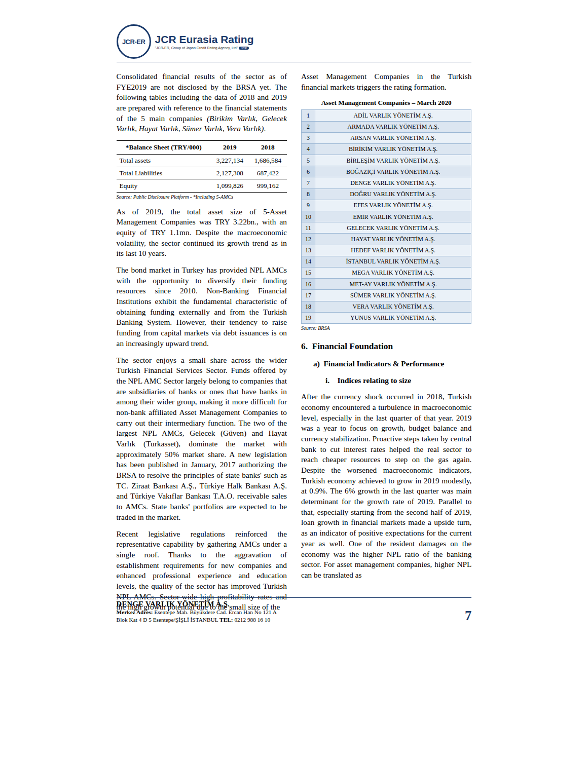JCR-ER
JCR Eurasia Rating
"JCR-ER, Group of Japan Credit Rating Agency, Ltd" JCR
Consolidated financial results of the sector as of FYE2019 are not disclosed by the BRSA yet. The following tables including the data of 2018 and 2019 are prepared with reference to the financial statements of the 5 main companies (Birikim Varlık, Gelecek Varlık, Hayat Varlık, Sümer Varlık, Vera Varlık).
| *Balance Sheet (TRY/000) | 2019 | 2018 |
| --- | --- | --- |
| Total assets | 3,227,134 | 1,686,584 |
| Total Liabilities | 2,127,308 | 687,422 |
| Equity | 1,099,826 | 999,162 |
Source: Public Disclosure Platform - *Including 5-AMCs
As of 2019, the total asset size of 5-Asset Management Companies was TRY 3.22bn., with an equity of TRY 1.1mn. Despite the macroeconomic volatility, the sector continued its growth trend as in its last 10 years.
The bond market in Turkey has provided NPL AMCs with the opportunity to diversify their funding resources since 2010. Non-Banking Financial Institutions exhibit the fundamental characteristic of obtaining funding externally and from the Turkish Banking System. However, their tendency to raise funding from capital markets via debt issuances is on an increasingly upward trend.
The sector enjoys a small share across the wider Turkish Financial Services Sector. Funds offered by the NPL AMC Sector largely belong to companies that are subsidiaries of banks or ones that have banks in among their wider group, making it more difficult for non-bank affiliated Asset Management Companies to carry out their intermediary function. The two of the largest NPL AMCs, Gelecek (Güven) and Hayat Varlık (Turkasset), dominate the market with approximately 50% market share. A new legislation has been published in January, 2017 authorizing the BRSA to resolve the principles of state banks' such as TC. Ziraat Bankası A.Ş., Türkiye Halk Bankası A.Ş. and Türkiye Vakıflar Bankası T.A.O. receivable sales to AMCs. State banks' portfolios are expected to be traded in the market.
Recent legislative regulations reinforced the representative capability by gathering AMCs under a single roof. Thanks to the aggravation of establishment requirements for new companies and enhanced professional experience and education levels, the quality of the sector has improved Turkish NPL AMCs. Sector-wide high profitability rates and the high growth potential due to the small size of the
Asset Management Companies in the Turkish financial markets triggers the rating formation.
Asset Management Companies – March 2020
| 1 | ADİL VARLIK YÖNETİM A.Ş. |
| 2 | ARMADA VARLIK YÖNETİM A.Ş. |
| 3 | ARSAN VARLIK YÖNETİM A.Ş. |
| 4 | BİRİKİM VARLIK YÖNETİM A.Ş. |
| 5 | BİRLEŞİM VARLIK YÖNETİM A.Ş. |
| 6 | BOĞAZİÇİ VARLIK YÖNETİM A.Ş. |
| 7 | DENGE VARLIK YÖNETİM A.Ş. |
| 8 | DOĞRU VARLIK YÖNETİM A.Ş. |
| 9 | EFES VARLIK YÖNETİM A.Ş. |
| 10 | EMİR VARLIK YÖNETİM A.Ş. |
| 11 | GELECEK VARLIK YÖNETİM A.Ş. |
| 12 | HAYAT VARLIK YÖNETİM A.Ş. |
| 13 | HEDEF VARLIK YÖNETİM A.Ş. |
| 14 | İSTANBUL VARLIK YÖNETİM A.Ş. |
| 15 | MEGA VARLIK YÖNETİM A.Ş. |
| 16 | MET-AY VARLIK YÖNETİM A.Ş. |
| 17 | SÜMER VARLIK YÖNETİM A.Ş. |
| 18 | VERA VARLIK YÖNETİM A.Ş. |
| 19 | YUNUS VARLIK YÖNETİM A.Ş. |
Source: BRSA
6. Financial Foundation
a) Financial Indicators & Performance
i. Indices relating to size
After the currency shock occurred in 2018, Turkish economy encountered a turbulence in macroeconomic level, especially in the last quarter of that year. 2019 was a year to focus on growth, budget balance and currency stabilization. Proactive steps taken by central bank to cut interest rates helped the real sector to reach cheaper resources to step on the gas again. Despite the worsened macroeconomic indicators, Turkish economy achieved to grow in 2019 modestly, at 0.9%. The 6% growth in the last quarter was main determinant for the growth rate of 2019. Parallel to that, especially starting from the second half of 2019, loan growth in financial markets made a upside turn, as an indicator of positive expectations for the current year as well. One of the resident damages on the economy was the higher NPL ratio of the banking sector. For asset management companies, higher NPL can be translated as
DENGE VARLIK YÖNETİM A.Ş.
Merkez Adres: Esentepe Mah. Büyükdere Cad. Ercan Han No 121 A
Blok Kat 4 D 5 Esentepe/ŞİŞLİ İSTANBUL TEL: 0212 988 16 10
7